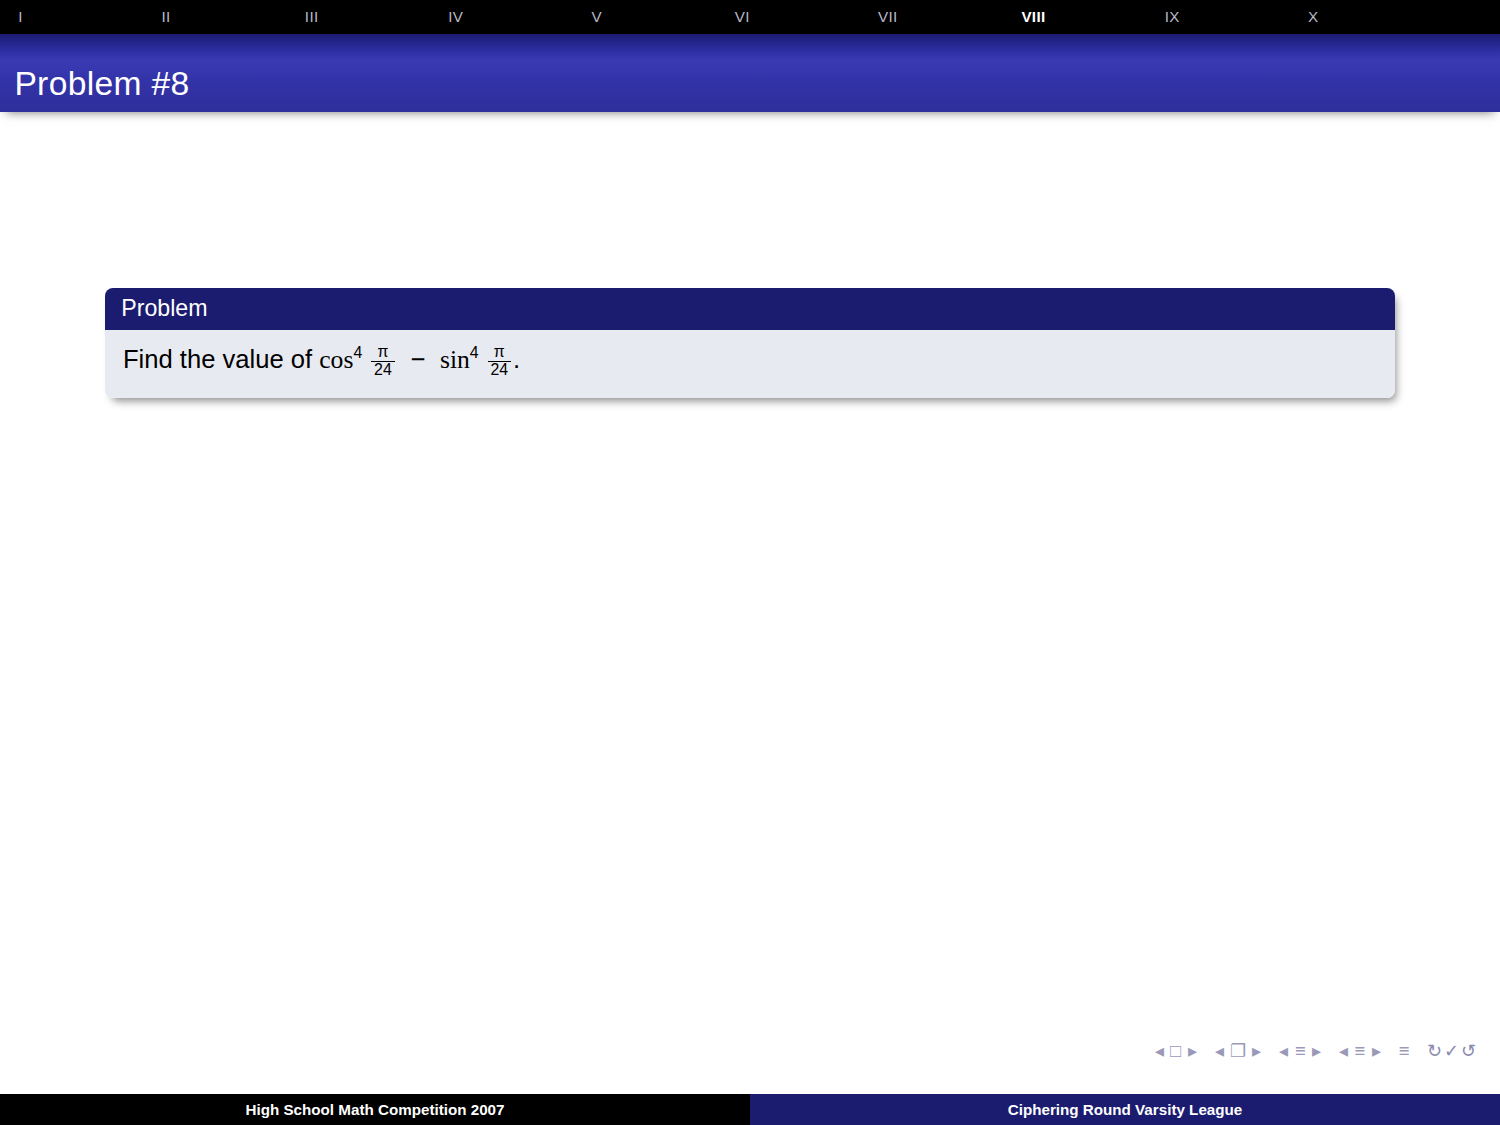I II III IV V VI VII VIII IX X
Problem #8
Problem
Find the value of cos4 π 24 − sin4 π 24.
◂□▸ ◂❐▸ ◂≡▸ ◂≡▸ ≡ ↻✓↺
High School Math Competition 2007
Ciphering Round Varsity League